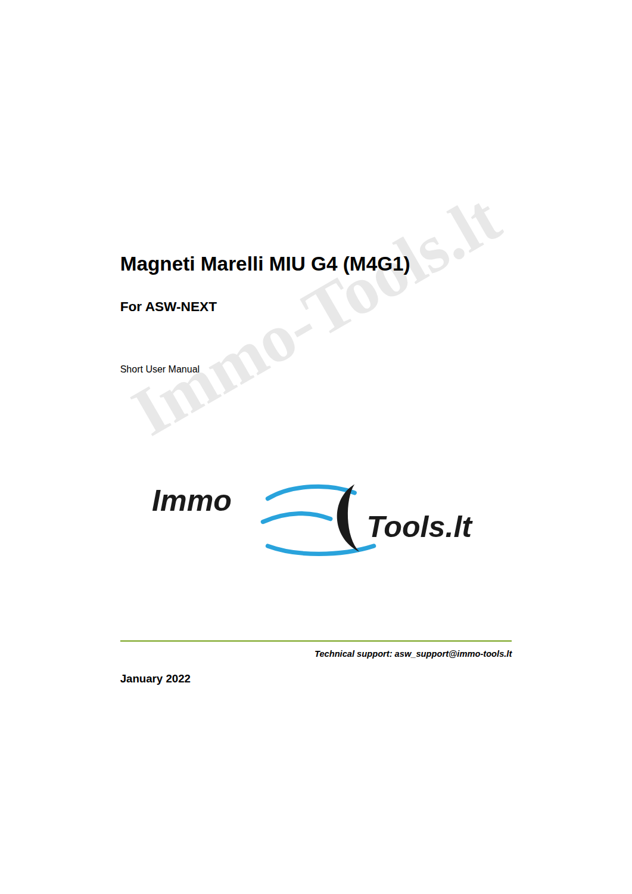Immo-Tools.lt
Magneti Marelli MIU G4 (M4G1)
For ASW-NEXT
Short User Manual
Immo Tools.lt
January 2022
Technical support: asw_support@immo-tools.lt